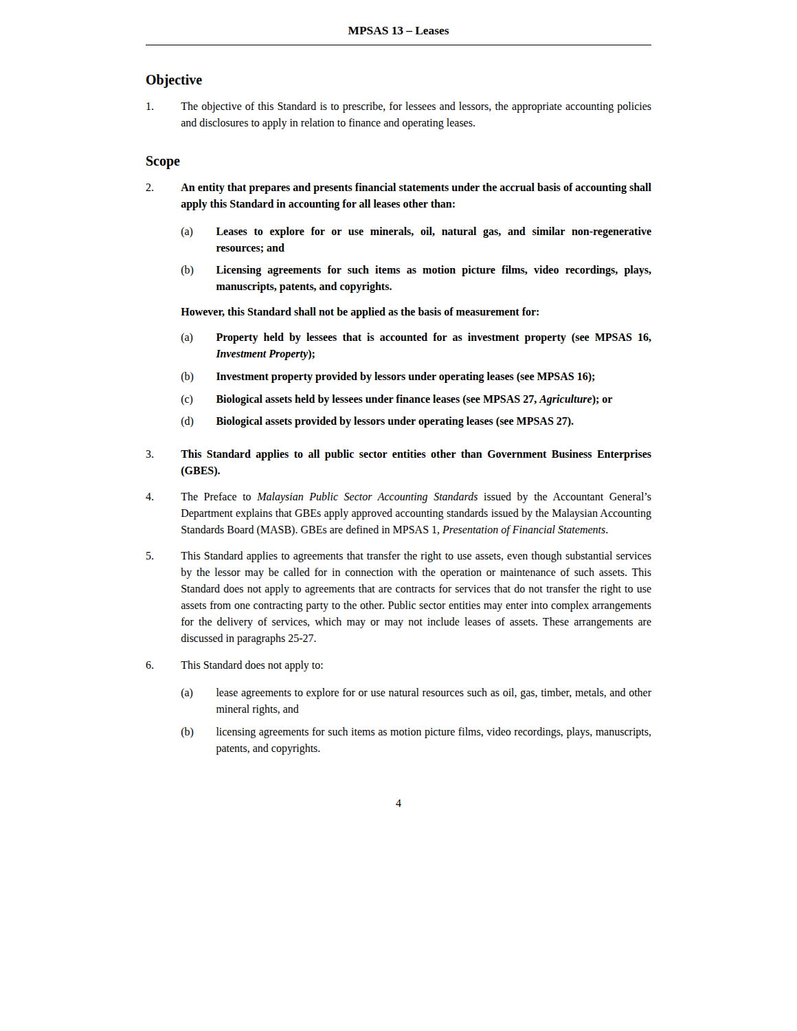MPSAS 13 – Leases
Objective
1.
The objective of this Standard is to prescribe, for lessees and lessors, the appropriate accounting policies and disclosures to apply in relation to finance and operating leases.
Scope
2.
An entity that prepares and presents financial statements under the accrual basis of accounting shall apply this Standard in accounting for all leases other than:
(a)
Leases to explore for or use minerals, oil, natural gas, and similar non-regenerative resources; and
(b)
Licensing agreements for such items as motion picture films, video recordings, plays, manuscripts, patents, and copyrights.
However, this Standard shall not be applied as the basis of measurement for:
(a)
Property held by lessees that is accounted for as investment property (see MPSAS 16, Investment Property);
(b)
Investment property provided by lessors under operating leases (see MPSAS 16);
(c)
Biological assets held by lessees under finance leases (see MPSAS 27, Agriculture); or
(d)
Biological assets provided by lessors under operating leases (see MPSAS 27).
3.
This Standard applies to all public sector entities other than Government Business Enterprises (GBES).
4.
The Preface to Malaysian Public Sector Accounting Standards issued by the Accountant General’s Department explains that GBEs apply approved accounting standards issued by the Malaysian Accounting Standards Board (MASB). GBEs are defined in MPSAS 1, Presentation of Financial Statements.
5.
This Standard applies to agreements that transfer the right to use assets, even though substantial services by the lessor may be called for in connection with the operation or maintenance of such assets. This Standard does not apply to agreements that are contracts for services that do not transfer the right to use assets from one contracting party to the other. Public sector entities may enter into complex arrangements for the delivery of services, which may or may not include leases of assets. These arrangements are discussed in paragraphs 25-27.
6.
This Standard does not apply to:
(a)
lease agreements to explore for or use natural resources such as oil, gas, timber, metals, and other mineral rights, and
(b)
licensing agreements for such items as motion picture films, video recordings, plays, manuscripts, patents, and copyrights.
4